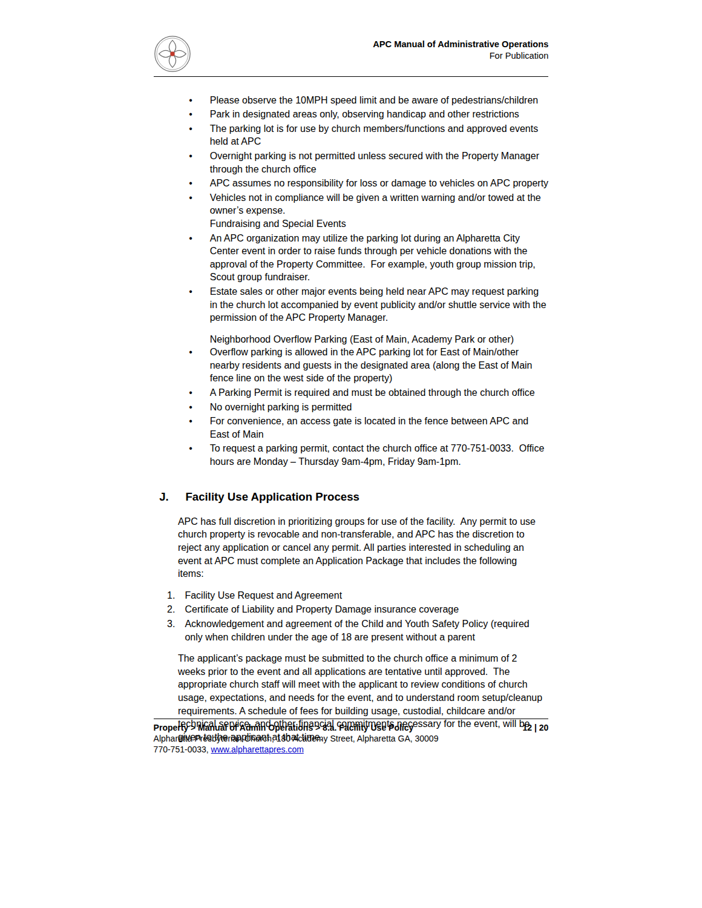APC Manual of Administrative Operations
For Publication
Please observe the 10MPH speed limit and be aware of pedestrians/children
Park in designated areas only, observing handicap and other restrictions
The parking lot is for use by church members/functions and approved events held at APC
Overnight parking is not permitted unless secured with the Property Manager through the church office
APC assumes no responsibility for loss or damage to vehicles on APC property
Vehicles not in compliance will be given a written warning and/or towed at the owner’s expense.
Fundraising and Special Events
An APC organization may utilize the parking lot during an Alpharetta City Center event in order to raise funds through per vehicle donations with the approval of the Property Committee. For example, youth group mission trip, Scout group fundraiser.
Estate sales or other major events being held near APC may request parking in the church lot accompanied by event publicity and/or shuttle service with the permission of the APC Property Manager.
Neighborhood Overflow Parking (East of Main, Academy Park or other)
Overflow parking is allowed in the APC parking lot for East of Main/other nearby residents and guests in the designated area (along the East of Main fence line on the west side of the property)
A Parking Permit is required and must be obtained through the church office
No overnight parking is permitted
For convenience, an access gate is located in the fence between APC and East of Main
To request a parking permit, contact the church office at 770-751-0033. Office hours are Monday – Thursday 9am-4pm, Friday 9am-1pm.
J. Facility Use Application Process
APC has full discretion in prioritizing groups for use of the facility. Any permit to use church property is revocable and non-transferable, and APC has the discretion to reject any application or cancel any permit. All parties interested in scheduling an event at APC must complete an Application Package that includes the following items:
Facility Use Request and Agreement
Certificate of Liability and Property Damage insurance coverage
Acknowledgement and agreement of the Child and Youth Safety Policy (required only when children under the age of 18 are present without a parent
The applicant’s package must be submitted to the church office a minimum of 2 weeks prior to the event and all applications are tentative until approved. The appropriate church staff will meet with the applicant to review conditions of church usage, expectations, and needs for the event, and to understand room setup/cleanup requirements. A schedule of fees for building usage, custodial, childcare and/or technical service, and other financial commitments necessary for the event, will be given to the applicant at that time.
Property > Manual of Admin Operations > 8.a. Facility Use Policy 12 | 20
Alpharetta Presbyterian Church, 180 Academy Street, Alpharetta GA, 30009
770-751-0033, www.alpharettapres.com